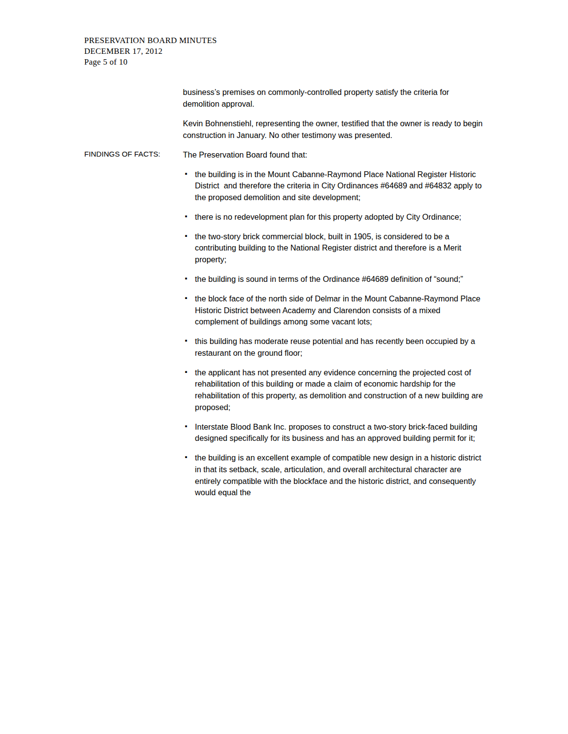PRESERVATION BOARD MINUTES
DECEMBER 17, 2012
Page 5 of 10
business’s premises on commonly-controlled property satisfy the criteria for demolition approval.
Kevin Bohnenstiehl, representing the owner, testified that the owner is ready to begin construction in January. No other testimony was presented.
FINDINGS OF FACTS:
The Preservation Board found that:
the building is in the Mount Cabanne-Raymond Place National Register Historic District and therefore the criteria in City Ordinances #64689 and #64832 apply to the proposed demolition and site development;
there is no redevelopment plan for this property adopted by City Ordinance;
the two-story brick commercial block, built in 1905, is considered to be a contributing building to the National Register district and therefore is a Merit property;
the building is sound in terms of the Ordinance #64689 definition of “sound;”
the block face of the north side of Delmar in the Mount Cabanne-Raymond Place Historic District between Academy and Clarendon consists of a mixed complement of buildings among some vacant lots;
this building has moderate reuse potential and has recently been occupied by a restaurant on the ground floor;
the applicant has not presented any evidence concerning the projected cost of rehabilitation of this building or made a claim of economic hardship for the rehabilitation of this property, as demolition and construction of a new building are proposed;
Interstate Blood Bank Inc. proposes to construct a two-story brick-faced building designed specifically for its business and has an approved building permit for it;
the building is an excellent example of compatible new design in a historic district in that its setback, scale, articulation, and overall architectural character are entirely compatible with the blockface and the historic district, and consequently would equal the